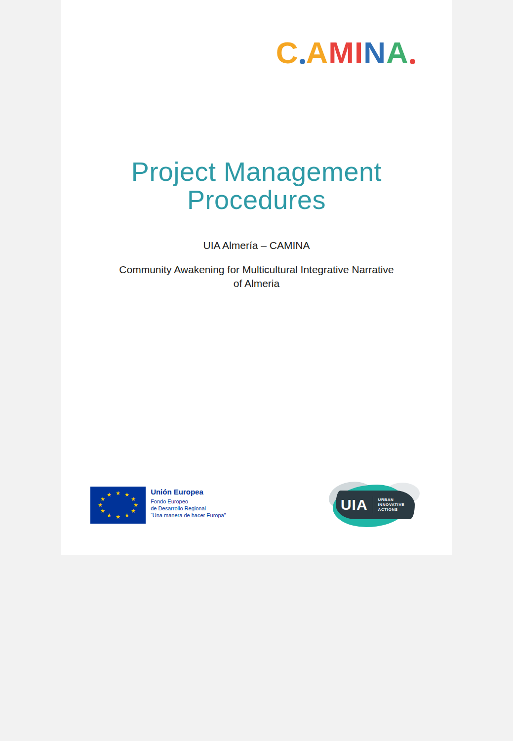C AMINA
Project Management
Procedures
UIA Almería – CAMINA
Community Awakening for Multicultural Integrative Narrative of Almeria
★ ★ ★ ★ ★ ★ ★ ★ ★ ★ ★ ★
Unión Europea
Fondo Europeo
de Desarrollo Regional
“Una manera de hacer Europa”
UIA Urban
Innovative
Actions